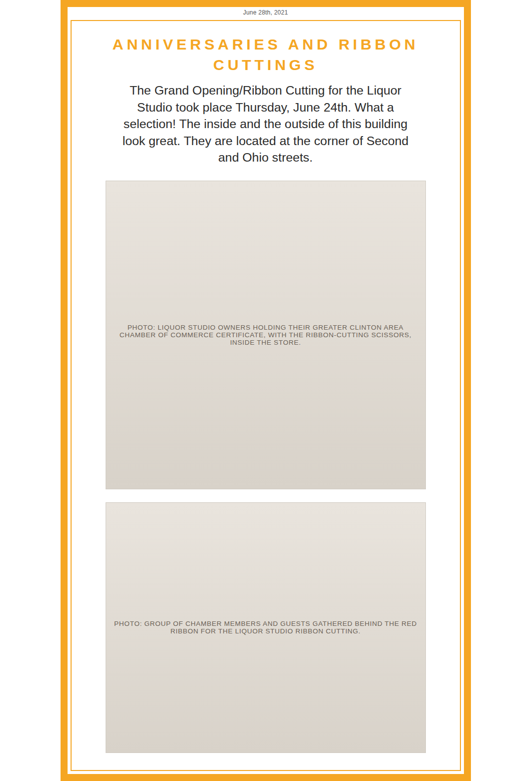June 28th, 2021
Anniversaries and Ribbon Cuttings
The Grand Opening/Ribbon Cutting for the Liquor Studio took place Thursday, June 24th. What a selection! The inside and the outside of this building look great. They are located at the corner of Second and Ohio streets.
Photo: Liquor Studio owners holding their Greater Clinton Area Chamber of Commerce certificate, with the ribbon-cutting scissors, inside the store.
Photo: Group of Chamber members and guests gathered behind the red ribbon for the Liquor Studio ribbon cutting.